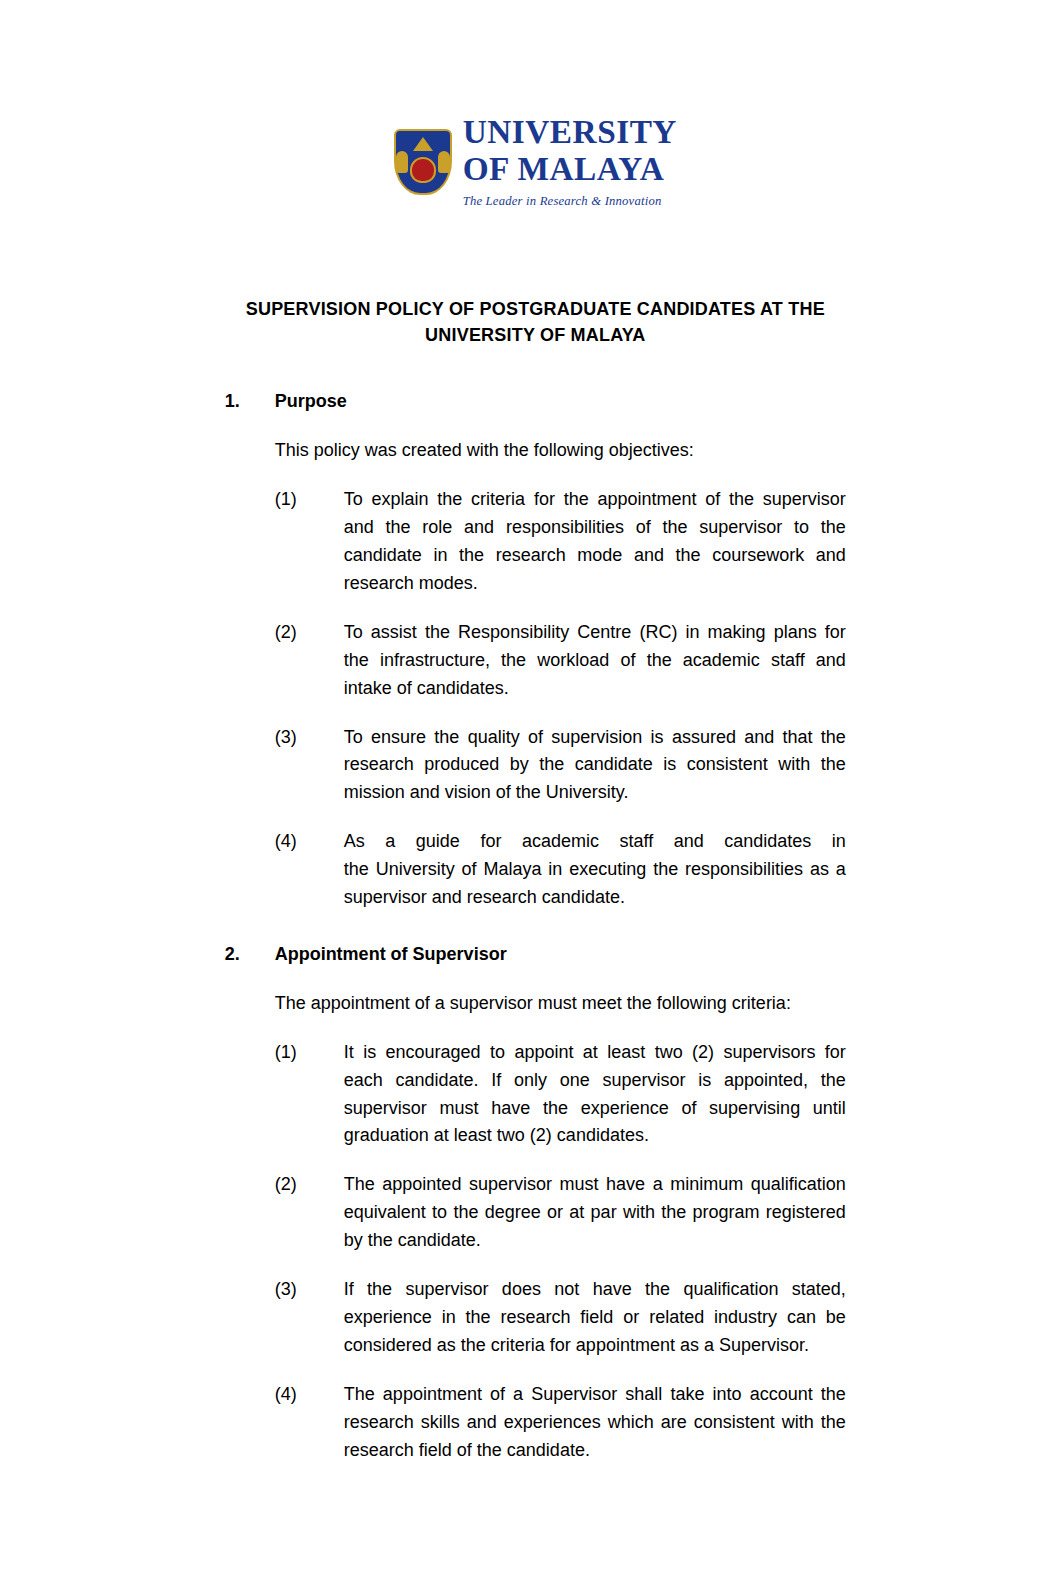UNIVERSITY OF MALAYA The Leader in Research & Innovation
Supervision Policy of Postgraduate Candidates at the
University of Malaya
1. Purpose
This policy was created with the following objectives:
(1) To explain the criteria for the appointment of the supervisor and the role and responsibilities of the supervisor to the candidate in the research mode and the coursework and research modes.
(2) To assist the Responsibility Centre (RC) in making plans for the infrastructure, the workload of the academic staff and intake of candidates.
(3) To ensure the quality of supervision is assured and that the research produced by the candidate is consistent with the mission and vision of the University.
(4) As a guide for academic staff and candidates in the University of Malaya in executing the responsibilities as asupervisor and research candidate.
2. Appointment of Supervisor
The appointment of a supervisor must meet the following criteria:
(1) It is encouraged to appoint at least two (2) supervisors for each candidate. If only one supervisor is appointed, the supervisor must have the experience of supervising until graduation at least two (2) candidates.
(2) The appointed supervisor must have a minimum qualification equivalent to the degree or at par with the program registered by the candidate.
(3) If the supervisor does not have the qualification stated, experience in the research field or related industry can be considered as the criteria for appointment as a Supervisor.
(4) The appointment of a Supervisor shall take into account the research skills and experiences which are consistent with the research field of the candidate.